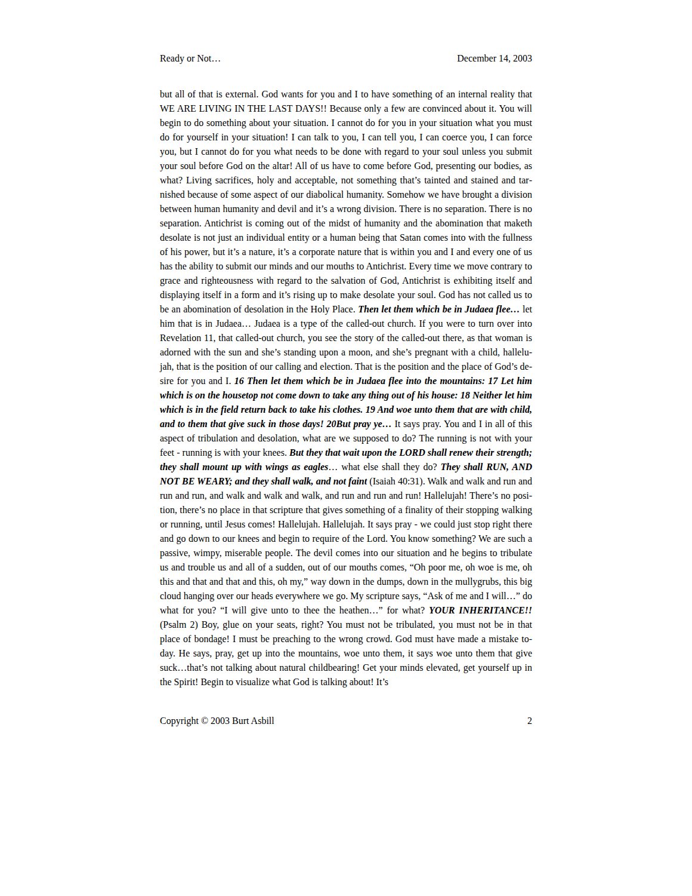Ready or Not…
December 14, 2003
but all of that is external. God wants for you and I to have something of an internal reality that WE ARE LIVING IN THE LAST DAYS!! Because only a few are convinced about it. You will begin to do something about your situation. I cannot do for you in your situation what you must do for yourself in your situation! I can talk to you, I can tell you, I can coerce you, I can force you, but I cannot do for you what needs to be done with regard to your soul unless you submit your soul before God on the altar! All of us have to come before God, presenting our bodies, as what? Living sacrifices, holy and acceptable, not something that’s tainted and stained and tarnished because of some aspect of our diabolical humanity. Somehow we have brought a division between human humanity and devil and it’s a wrong division. There is no separation. There is no separation. Antichrist is coming out of the midst of humanity and the abomination that maketh desolate is not just an individual entity or a human being that Satan comes into with the fullness of his power, but it’s a nature, it’s a corporate nature that is within you and I and every one of us has the ability to submit our minds and our mouths to Antichrist. Every time we move contrary to grace and righteousness with regard to the salvation of God, Antichrist is exhibiting itself and displaying itself in a form and it’s rising up to make desolate your soul. God has not called us to be an abomination of desolation in the Holy Place. Then let them which be in Judaea flee… let him that is in Judaea… Judaea is a type of the called-out church. If you were to turn over into Revelation 11, that called-out church, you see the story of the called-out there, as that woman is adorned with the sun and she’s standing upon a moon, and she’s pregnant with a child, hallelujah, that is the position of our calling and election. That is the position and the place of God’s desire for you and I. 16 Then let them which be in Judaea flee into the mountains: 17 Let him which is on the housetop not come down to take any thing out of his house: 18 Neither let him which is in the field return back to take his clothes. 19 And woe unto them that are with child, and to them that give suck in those days! 20But pray ye… It says pray. You and I in all of this aspect of tribulation and desolation, what are we supposed to do? The running is not with your feet - running is with your knees. But they that wait upon the LORD shall renew their strength; they shall mount up with wings as eagles… what else shall they do? They shall RUN, AND NOT BE WEARY; and they shall walk, and not faint (Isaiah 40:31). Walk and walk and run and run and run, and walk and walk and walk, and run and run and run! Hallelujah! There’s no position, there’s no place in that scripture that gives something of a finality of their stopping walking or running, until Jesus comes! Hallelujah. Hallelujah. It says pray - we could just stop right there and go down to our knees and begin to require of the Lord. You know something? We are such a passive, wimpy, miserable people. The devil comes into our situation and he begins to tribulate us and trouble us and all of a sudden, out of our mouths comes, “Oh poor me, oh woe is me, oh this and that and that and this, oh my,” way down in the dumps, down in the mullygrubs, this big cloud hanging over our heads everywhere we go. My scripture says, “Ask of me and I will…” do what for you? “I will give unto to thee the heathen…” for what? YOUR INHERITANCE!! (Psalm 2) Boy, glue on your seats, right? You must not be tribulated, you must not be in that place of bondage! I must be preaching to the wrong crowd. God must have made a mistake today. He says, pray, get up into the mountains, woe unto them, it says woe unto them that give suck…that’s not talking about natural childbearing! Get your minds elevated, get yourself up in the Spirit! Begin to visualize what God is talking about! It’s
Copyright © 2003 Burt Asbill
2